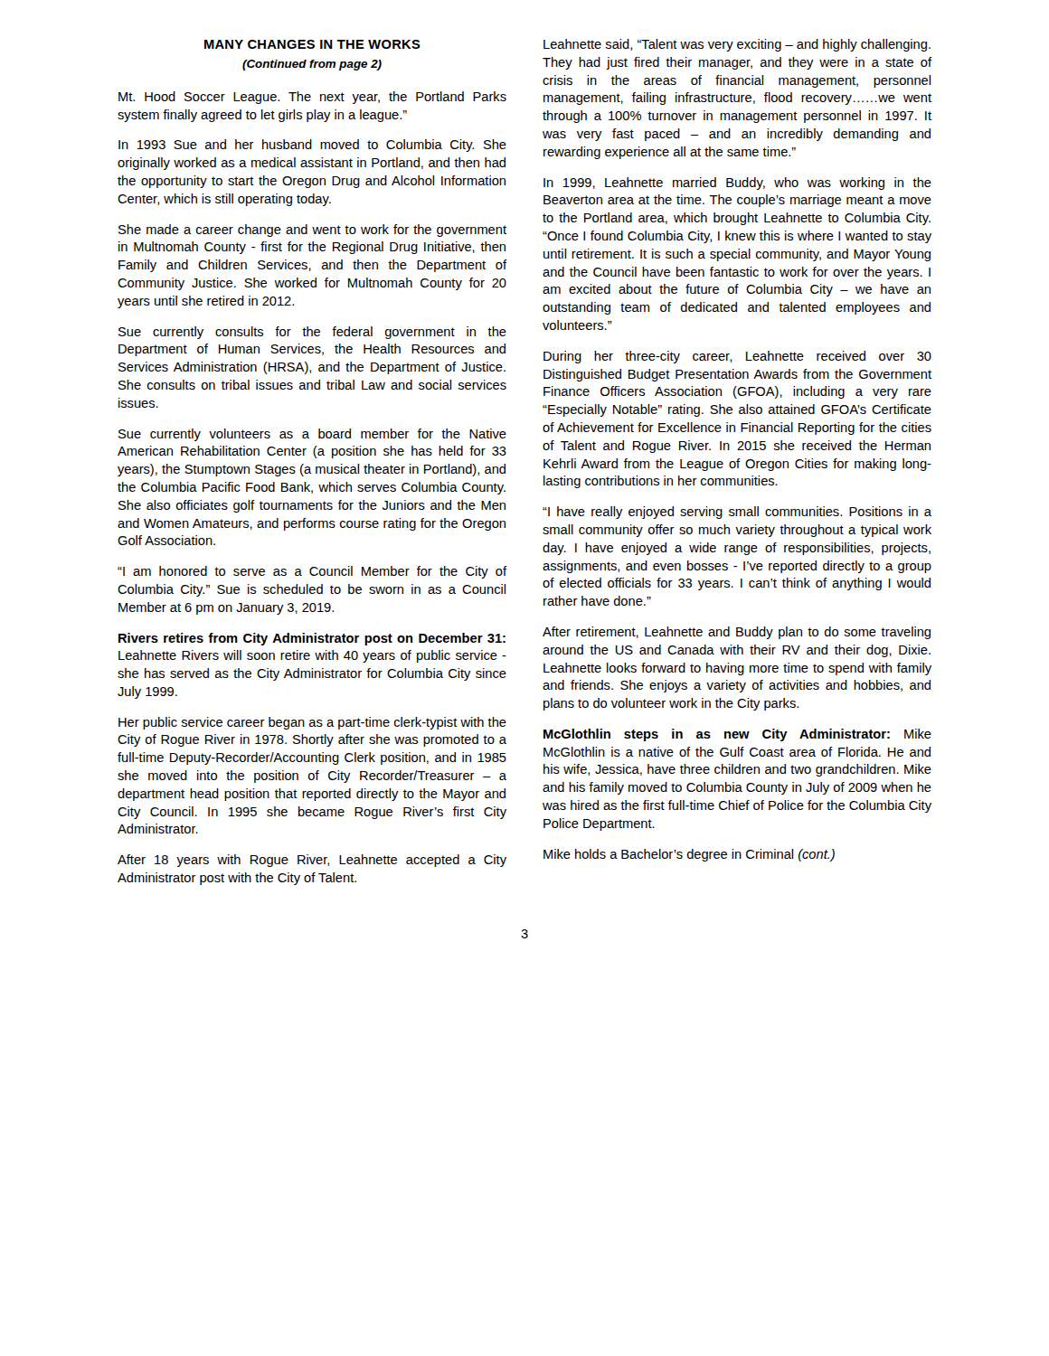MANY CHANGES IN THE WORKS
(Continued from page 2)
Mt. Hood Soccer League. The next year, the Portland Parks system finally agreed to let girls play in a league.”
In 1993 Sue and her husband moved to Columbia City. She originally worked as a medical assistant in Portland, and then had the opportunity to start the Oregon Drug and Alcohol Information Center, which is still operating today.
She made a career change and went to work for the government in Multnomah County - first for the Regional Drug Initiative, then Family and Children Services, and then the Department of Community Justice. She worked for Multnomah County for 20 years until she retired in 2012.
Sue currently consults for the federal government in the Department of Human Services, the Health Resources and Services Administration (HRSA), and the Department of Justice. She consults on tribal issues and tribal Law and social services issues.
Sue currently volunteers as a board member for the Native American Rehabilitation Center (a position she has held for 33 years), the Stumptown Stages (a musical theater in Portland), and the Columbia Pacific Food Bank, which serves Columbia County. She also officiates golf tournaments for the Juniors and the Men and Women Amateurs, and performs course rating for the Oregon Golf Association.
“I am honored to serve as a Council Member for the City of Columbia City.” Sue is scheduled to be sworn in as a Council Member at 6 pm on January 3, 2019.
Rivers retires from City Administrator post on December 31: Leahnette Rivers will soon retire with 40 years of public service - she has served as the City Administrator for Columbia City since July 1999.
Her public service career began as a part-time clerk-typist with the City of Rogue River in 1978. Shortly after she was promoted to a full-time Deputy-Recorder/Accounting Clerk position, and in 1985 she moved into the position of City Recorder/Treasurer – a department head position that reported directly to the Mayor and City Council. In 1995 she became Rogue River’s first City Administrator.
After 18 years with Rogue River, Leahnette accepted a City Administrator post with the City of Talent.
Leahnette said, “Talent was very exciting – and highly challenging. They had just fired their manager, and they were in a state of crisis in the areas of financial management, personnel management, failing infrastructure, flood recovery……we went through a 100% turnover in management personnel in 1997. It was very fast paced – and an incredibly demanding and rewarding experience all at the same time.”
In 1999, Leahnette married Buddy, who was working in the Beaverton area at the time. The couple’s marriage meant a move to the Portland area, which brought Leahnette to Columbia City. “Once I found Columbia City, I knew this is where I wanted to stay until retirement. It is such a special community, and Mayor Young and the Council have been fantastic to work for over the years. I am excited about the future of Columbia City – we have an outstanding team of dedicated and talented employees and volunteers.”
During her three-city career, Leahnette received over 30 Distinguished Budget Presentation Awards from the Government Finance Officers Association (GFOA), including a very rare “Especially Notable” rating. She also attained GFOA’s Certificate of Achievement for Excellence in Financial Reporting for the cities of Talent and Rogue River. In 2015 she received the Herman Kehrli Award from the League of Oregon Cities for making long-lasting contributions in her communities.
“I have really enjoyed serving small communities. Positions in a small community offer so much variety throughout a typical work day. I have enjoyed a wide range of responsibilities, projects, assignments, and even bosses - I’ve reported directly to a group of elected officials for 33 years. I can’t think of anything I would rather have done.”
After retirement, Leahnette and Buddy plan to do some traveling around the US and Canada with their RV and their dog, Dixie. Leahnette looks forward to having more time to spend with family and friends. She enjoys a variety of activities and hobbies, and plans to do volunteer work in the City parks.
McGlothlin steps in as new City Administrator: Mike McGlothlin is a native of the Gulf Coast area of Florida. He and his wife, Jessica, have three children and two grandchildren. Mike and his family moved to Columbia County in July of 2009 when he was hired as the first full-time Chief of Police for the Columbia City Police Department.
Mike holds a Bachelor’s degree in Criminal (cont.)
3